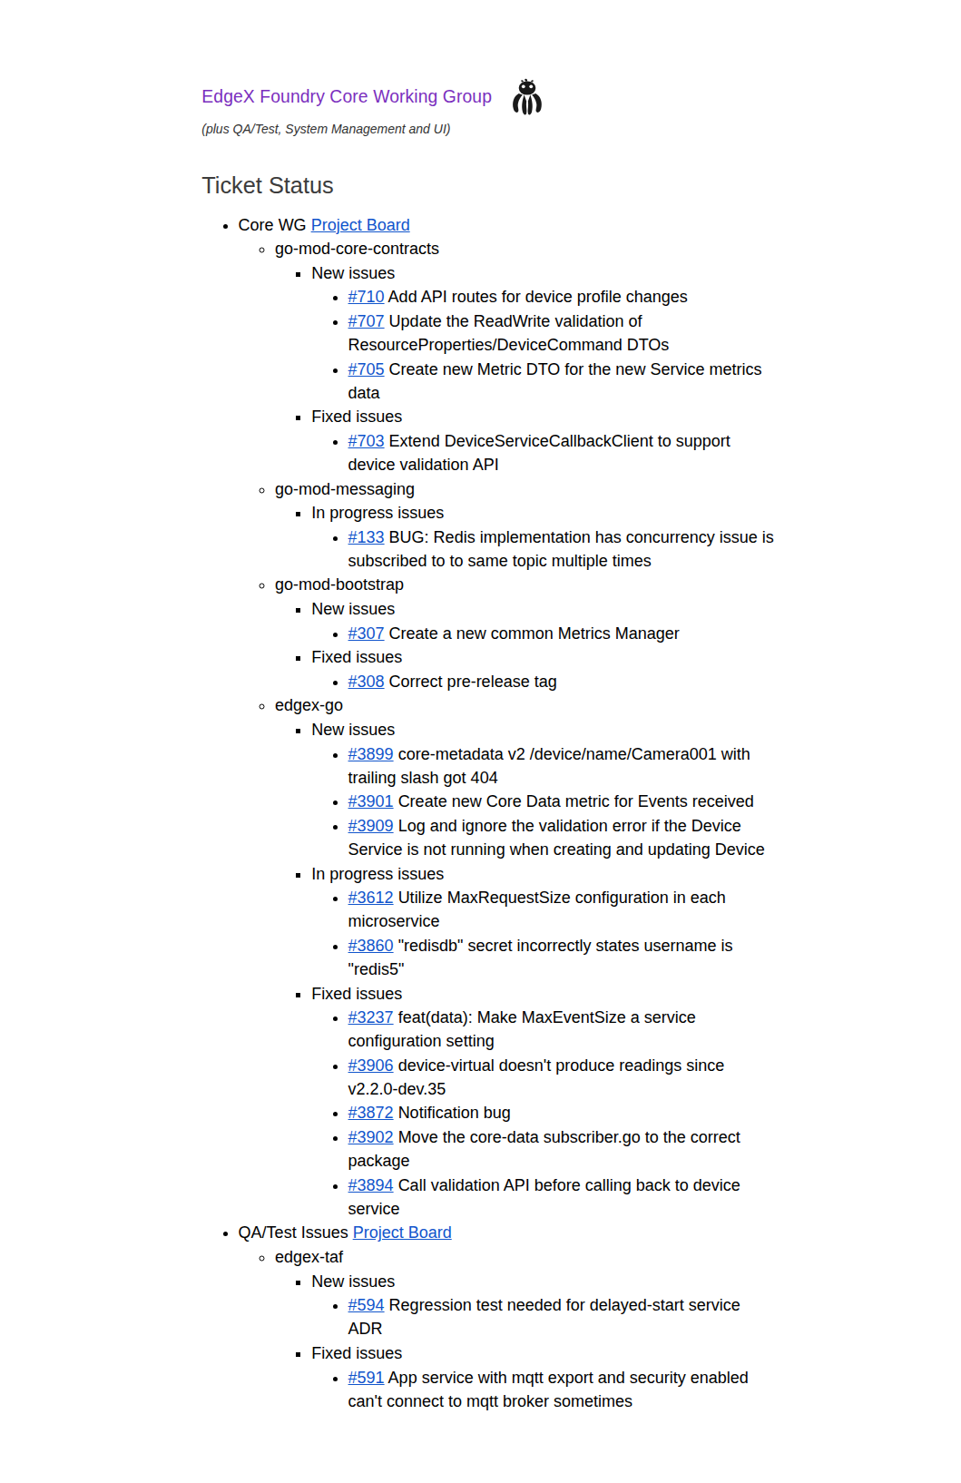EdgeX Foundry Core Working Group
(plus QA/Test, System Management and UI)
Ticket Status
Core WG Project Board
go-mod-core-contracts
New issues
#710 Add API routes for device profile changes
#707 Update the ReadWrite validation of ResourceProperties/DeviceCommand DTOs
#705 Create new Metric DTO for the new Service metrics data
Fixed issues
#703 Extend DeviceServiceCallbackClient to support device validation API
go-mod-messaging
In progress issues
#133 BUG: Redis implementation has concurrency issue is subscribed to to same topic multiple times
go-mod-bootstrap
New issues
#307 Create a new common Metrics Manager
Fixed issues
#308 Correct pre-release tag
edgex-go
New issues
#3899 core-metadata v2 /device/name/Camera001 with trailing slash got 404
#3901 Create new Core Data metric for Events received
#3909 Log and ignore the validation error if the Device Service is not running when creating and updating Device
In progress issues
#3612 Utilize MaxRequestSize configuration in each microservice
#3860 "redisdb" secret incorrectly states username is "redis5"
Fixed issues
#3237 feat(data): Make MaxEventSize a service configuration setting
#3906 device-virtual doesn't produce readings since v2.2.0-dev.35
#3872 Notification bug
#3902 Move the core-data subscriber.go to the correct package
#3894 Call validation API before calling back to device service
QA/Test Issues Project Board
edgex-taf
New issues
#594 Regression test needed for delayed-start service ADR
Fixed issues
#591 App service with mqtt export and security enabled can't connect to mqtt broker sometimes